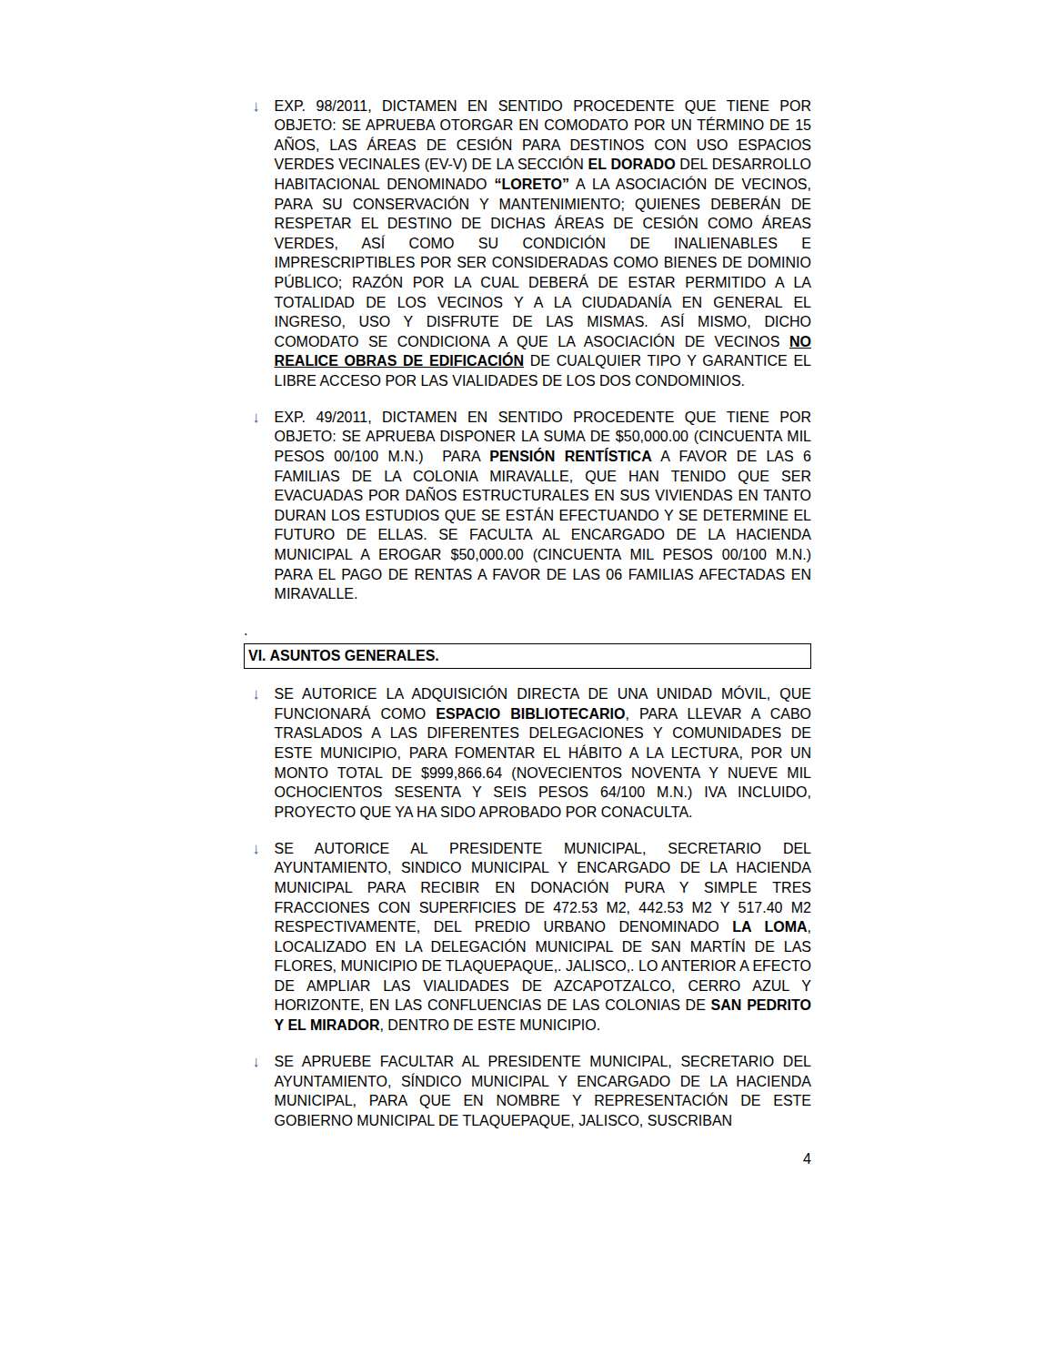EXP. 98/2011, DICTAMEN EN SENTIDO PROCEDENTE QUE TIENE POR OBJETO: SE APRUEBA OTORGAR EN COMODATO POR UN TÉRMINO DE 15 AÑOS, LAS ÁREAS DE CESIÓN PARA DESTINOS CON USO ESPACIOS VERDES VECINALES (EV-V) DE LA SECCIÓN EL DORADO DEL DESARROLLO HABITACIONAL DENOMINADO “LORETO” A LA ASOCIACIÓN DE VECINOS, PARA SU CONSERVACIÓN Y MANTENIMIENTO; QUIENES DEBERÁN DE RESPETAR EL DESTINO DE DICHAS ÁREAS DE CESIÓN COMO ÁREAS VERDES, ASÍ COMO SU CONDICIÓN DE INALIENABLES E IMPRESCRIPTIBLES POR SER CONSIDERADAS COMO BIENES DE DOMINIO PÚBLICO; RAZÓN POR LA CUAL DEBERÁ DE ESTAR PERMITIDO A LA TOTALIDAD DE LOS VECINOS Y A LA CIUDADANÍA EN GENERAL EL INGRESO, USO Y DISFRUTE DE LAS MISMAS. ASÍ MISMO, DICHO COMODATO SE CONDICIONA A QUE LA ASOCIACIÓN DE VECINOS NO REALICE OBRAS DE EDIFICACIÓN DE CUALQUIER TIPO Y GARANTICE EL LIBRE ACCESO POR LAS VIALIDADES DE LOS DOS CONDOMINIOS.
EXP. 49/2011, DICTAMEN EN SENTIDO PROCEDENTE QUE TIENE POR OBJETO: SE APRUEBA DISPONER LA SUMA DE $50,000.00 (CINCUENTA MIL PESOS 00/100 M.N.) PARA PENSIÓN RENTÍSTICA A FAVOR DE LAS 6 FAMILIAS DE LA COLONIA MIRAVALLE, QUE HAN TENIDO QUE SER EVACUADAS POR DAÑOS ESTRUCTURALES EN SUS VIVIENDAS EN TANTO DURAN LOS ESTUDIOS QUE SE ESTÁN EFECTUANDO Y SE DETERMINE EL FUTURO DE ELLAS. SE FACULTA AL ENCARGADO DE LA HACIENDA MUNICIPAL A EROGAR $50,000.00 (CINCUENTA MIL PESOS 00/100 M.N.) PARA EL PAGO DE RENTAS A FAVOR DE LAS 06 FAMILIAS AFECTADAS EN MIRAVALLE.
.
VI. ASUNTOS GENERALES.
SE AUTORICE LA ADQUISICIÓN DIRECTA DE UNA UNIDAD MÓVIL, QUE FUNCIONARÁ COMO ESPACIO BIBLIOTECARIO, PARA LLEVAR A CABO TRASLADOS A LAS DIFERENTES DELEGACIONES Y COMUNIDADES DE ESTE MUNICIPIO, PARA FOMENTAR EL HÁBITO A LA LECTURA, POR UN MONTO TOTAL DE $999,866.64 (NOVECIENTOS NOVENTA Y NUEVE MIL OCHOCIENTOS SESENTA Y SEIS PESOS 64/100 M.N.) IVA INCLUIDO, PROYECTO QUE YA HA SIDO APROBADO POR CONACULTA.
SE AUTORICE AL PRESIDENTE MUNICIPAL, SECRETARIO DEL AYUNTAMIENTO, SINDICO MUNICIPAL Y ENCARGADO DE LA HACIENDA MUNICIPAL PARA RECIBIR EN DONACIÓN PURA Y SIMPLE TRES FRACCIONES CON SUPERFICIES DE 472.53 M2, 442.53 M2 Y 517.40 M2 RESPECTIVAMENTE, DEL PREDIO URBANO DENOMINADO LA LOMA, LOCALIZADO EN LA DELEGACIÓN MUNICIPAL DE SAN MARTÍN DE LAS FLORES, MUNICIPIO DE TLAQUEPAQUE,. JALISCO,. LO ANTERIOR A EFECTO DE AMPLIAR LAS VIALIDADES DE AZCAPOTZALCO, CERRO AZUL Y HORIZONTE, EN LAS CONFLUENCIAS DE LAS COLONIAS DE SAN PEDRITO Y EL MIRADOR, DENTRO DE ESTE MUNICIPIO.
SE APRUEBE FACULTAR AL PRESIDENTE MUNICIPAL, SECRETARIO DEL AYUNTAMIENTO, SÍNDICO MUNICIPAL Y ENCARGADO DE LA HACIENDA MUNICIPAL, PARA QUE EN NOMBRE Y REPRESENTACIÓN DE ESTE GOBIERNO MUNICIPAL DE TLAQUEPAQUE, JALISCO, SUSCRIBAN
4